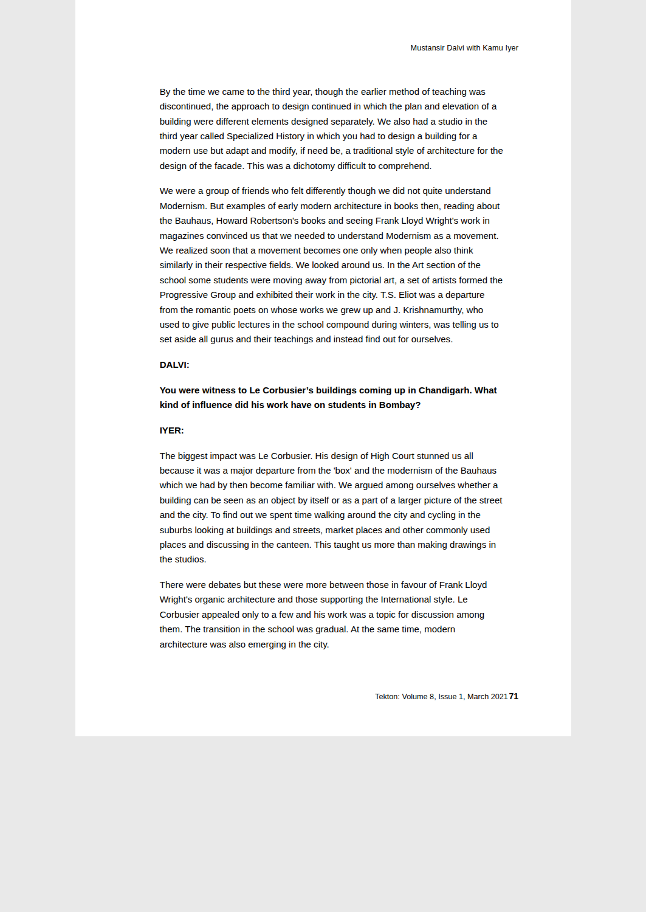Mustansir Dalvi with Kamu Iyer
By the time we came to the third year, though the earlier method of teaching was discontinued, the approach to design continued in which the plan and elevation of a building were different elements designed separately. We also had a studio in the third year called Specialized History in which you had to design a building for a modern use but adapt and modify, if need be, a traditional style of architecture for the design of the facade. This was a dichotomy difficult to comprehend.
We were a group of friends who felt differently though we did not quite understand Modernism. But examples of early modern architecture in books then, reading about the Bauhaus, Howard Robertson's books and seeing Frank Lloyd Wright's work in magazines convinced us that we needed to understand Modernism as a movement. We realized soon that a movement becomes one only when people also think similarly in their respective fields. We looked around us. In the Art section of the school some students were moving away from pictorial art, a set of artists formed the Progressive Group and exhibited their work in the city. T.S. Eliot was a departure from the romantic poets on whose works we grew up and J. Krishnamurthy, who used to give public lectures in the school compound during winters, was telling us to set aside all gurus and their teachings and instead find out for ourselves.
DALVI:
You were witness to Le Corbusier’s buildings coming up in Chandigarh. What kind of influence did his work have on students in Bombay?
IYER:
The biggest impact was Le Corbusier. His design of High Court stunned us all because it was a major departure from the 'box' and the modernism of the Bauhaus which we had by then become familiar with. We argued among ourselves whether a building can be seen as an object by itself or as a part of a larger picture of the street and the city. To find out we spent time walking around the city and cycling in the suburbs looking at buildings and streets, market places and other commonly used places and discussing in the canteen. This taught us more than making drawings in the studios.
There were debates but these were more between those in favour of Frank Lloyd Wright's organic architecture and those supporting the International style. Le Corbusier appealed only to a few and his work was a topic for discussion among them. The transition in the school was gradual. At the same time, modern architecture was also emerging in the city.
Tekton: Volume 8, Issue 1, March 202171